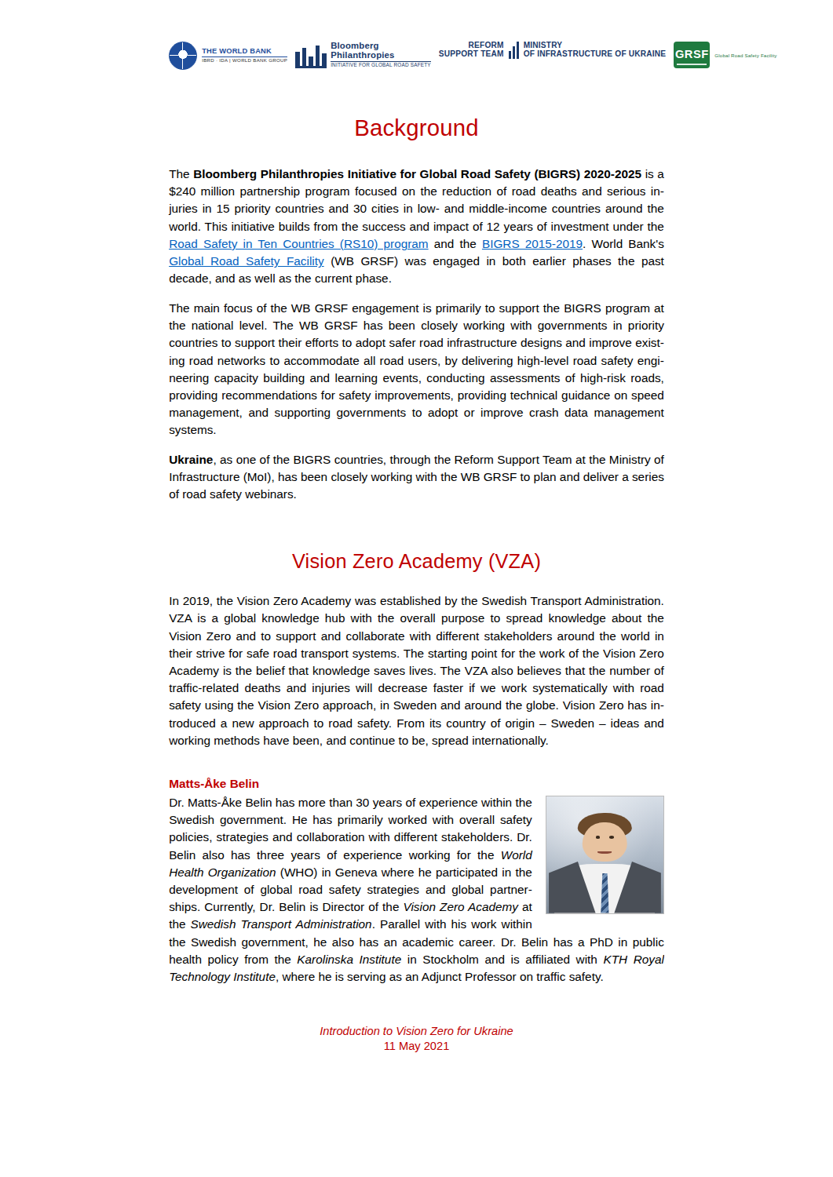THE WORLD BANK IBRD · IDA | WORLD BANK GROUP
Bloomberg
Philanthropies
INITIATIVE FOR GLOBAL ROAD SAFETY
REFORM
SUPPORT TEAM
MINISTRY
OF INFRASTRUCTURE OF UKRAINE
GRSF
Global Road Safety Facility
Background
The Bloomberg Philanthropies Initiative for Global Road Safety (BIGRS) 2020-2025 is a $240 million partnership program focused on the reduction of road deaths and serious injuries in 15 priority countries and 30 cities in low- and middle-income countries around the world. This initiative builds from the success and impact of 12 years of investment under the Road Safety in Ten Countries (RS10) program and the BIGRS 2015-2019. World Bank's Global Road Safety Facility (WB GRSF) was engaged in both earlier phases the past decade, and as well as the current phase.
The main focus of the WB GRSF engagement is primarily to support the BIGRS program at the national level. The WB GRSF has been closely working with governments in priority countries to support their efforts to adopt safer road infrastructure designs and improve existing road networks to accommodate all road users, by delivering high-level road safety engineering capacity building and learning events, conducting assessments of high-risk roads, providing recommendations for safety improvements, providing technical guidance on speed management, and supporting governments to adopt or improve crash data management systems.
Ukraine, as one of the BIGRS countries, through the Reform Support Team at the Ministry of Infrastructure (MoI), has been closely working with the WB GRSF to plan and deliver a series of road safety webinars.
Vision Zero Academy (VZA)
In 2019, the Vision Zero Academy was established by the Swedish Transport Administration. VZA is a global knowledge hub with the overall purpose to spread knowledge about the Vision Zero and to support and collaborate with different stakeholders around the world in their strive for safe road transport systems. The starting point for the work of the Vision Zero Academy is the belief that knowledge saves lives. The VZA also believes that the number of traffic-related deaths and injuries will decrease faster if we work systematically with road safety using the Vision Zero approach, in Sweden and around the globe. Vision Zero has introduced a new approach to road safety. From its country of origin – Sweden – ideas and working methods have been, and continue to be, spread internationally.
Matts-Åke Belin
Dr. Matts-Åke Belin has more than 30 years of experience within the Swedish government. He has primarily worked with overall safety policies, strategies and collaboration with different stakeholders. Dr. Belin also has three years of experience working for the World Health Organization (WHO) in Geneva where he participated in the development of global road safety strategies and global partnerships. Currently, Dr. Belin is Director of the Vision Zero Academy at the Swedish Transport Administration. Parallel with his work within the Swedish government, he also has an academic career. Dr. Belin has a PhD in public health policy from the Karolinska Institute in Stockholm and is affiliated with KTH Royal Technology Institute, where he is serving as an Adjunct Professor on traffic safety.
Introduction to Vision Zero for Ukraine
11 May 2021